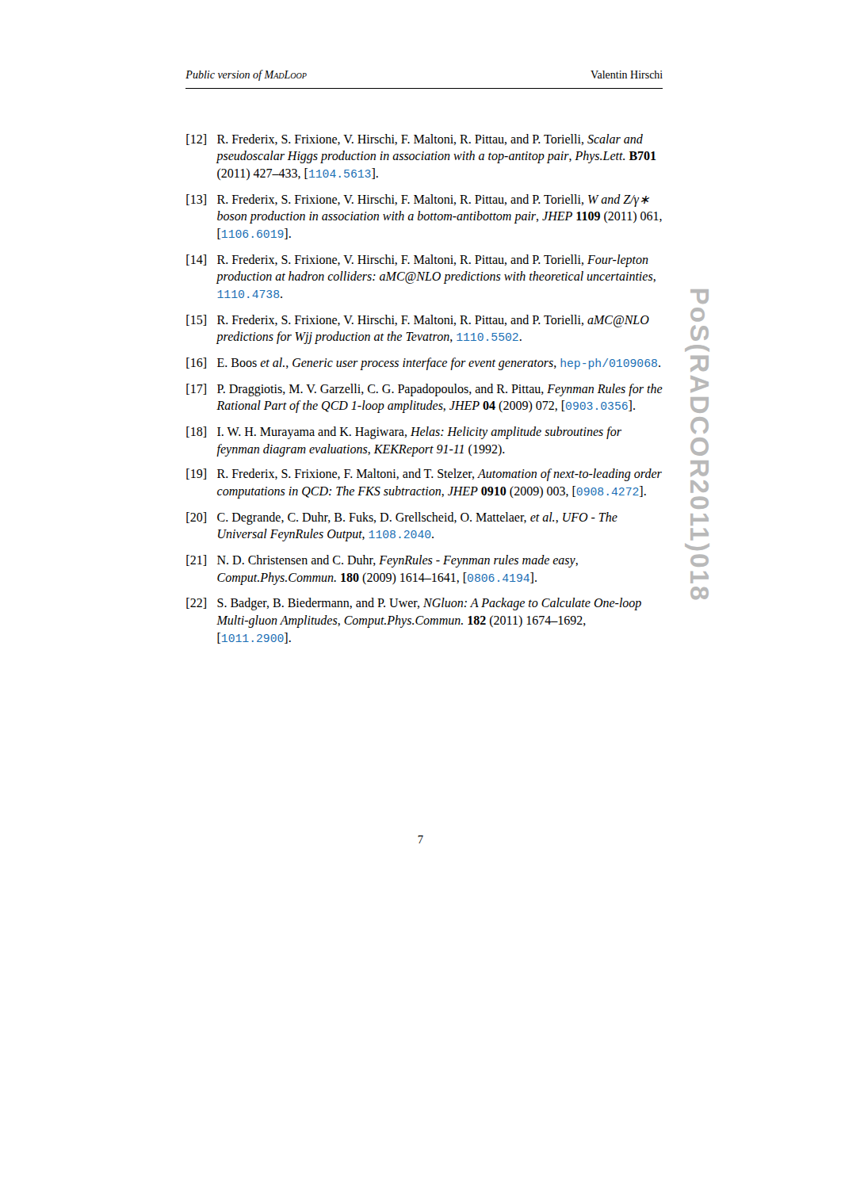PoS(RADCOR2011)018
Public version of Mad Loop Valentin Hirschi
[12] R. Frederix, S. Frixione, V. Hirschi, F. Maltoni, R. Pittau, and P. Torielli, Scalar and pseudoscalar Higgs production in association with a top-antitop pair, Phys.Lett. B701 (2011) 427–433, [1104.5613].
[13] R. Frederix, S. Frixione, V. Hirschi, F. Maltoni, R. Pittau, and P. Torielli, W and Z/γ∗ boson production in association with a bottom-antibottom pair, JHEP 1109 (2011) 061, [1106.6019].
[14] R. Frederix, S. Frixione, V. Hirschi, F. Maltoni, R. Pittau, and P. Torielli, Four-lepton production at hadron colliders: aMC@NLO predictions with theoretical uncertainties, 1110.4738.
[15] R. Frederix, S. Frixione, V. Hirschi, F. Maltoni, R. Pittau, and P. Torielli, aMC@NLO predictions for Wjj production at the Tevatron, 1110.5502.
[16] E. Boos et al., Generic user process interface for event generators, hep-ph/0109068.
[17] P. Draggiotis, M. V. Garzelli, C. G. Papadopoulos, and R. Pittau, Feynman Rules for the Rational Part of the QCD 1-loop amplitudes, JHEP 04 (2009) 072, [0903.0356].
[18] I. W. H. Murayama and K. Hagiwara, Helas: Helicity amplitude subroutines for feynman diagram evaluations, KEKReport 91-11 (1992).
[19] R. Frederix, S. Frixione, F. Maltoni, and T. Stelzer, Automation of next-to-leading order computations in QCD: The FKS subtraction, JHEP 0910 (2009) 003, [0908.4272].
[20] C. Degrande, C. Duhr, B. Fuks, D. Grellscheid, O. Mattelaer, et al., UFO - The Universal FeynRules Output, 1108.2040.
[21] N. D. Christensen and C. Duhr, FeynRules - Feynman rules made easy, Comput.Phys.Commun. 180 (2009) 1614–1641, [0806.4194].
[22] S. Badger, B. Biedermann, and P. Uwer, NGluon: A Package to Calculate One-loop Multi-gluon Amplitudes, Comput.Phys.Commun. 182 (2011) 1674–1692, [1011.2900].
7